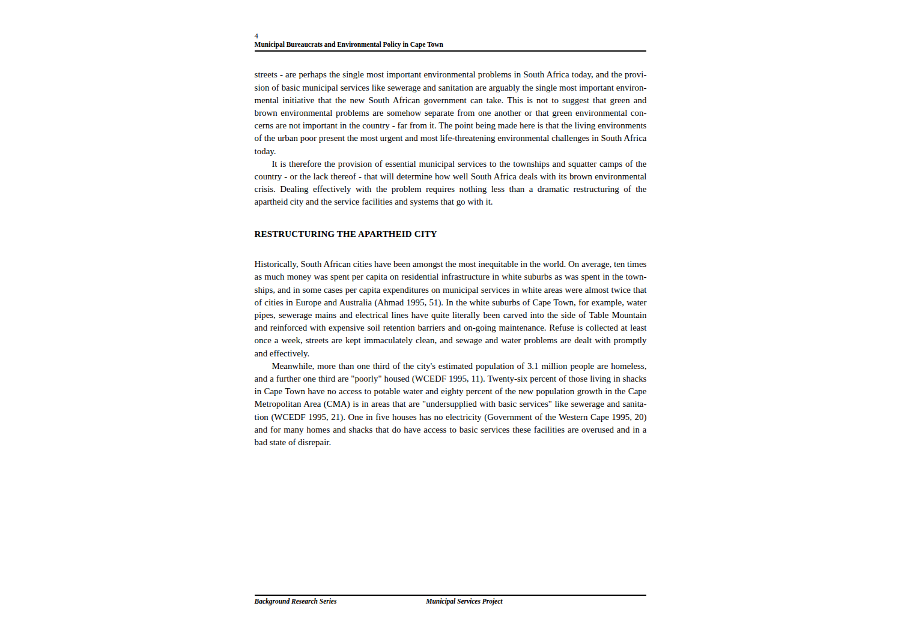4
Municipal Bureaucrats and Environmental Policy in Cape Town
streets - are perhaps the single most important environmental problems in South Africa today, and the provision of basic municipal services like sewerage and sanitation are arguably the single most important environmental initiative that the new South African government can take. This is not to suggest that green and brown environmental problems are somehow separate from one another or that green environmental concerns are not important in the country - far from it. The point being made here is that the living environments of the urban poor present the most urgent and most life-threatening environmental challenges in South Africa today.
It is therefore the provision of essential municipal services to the townships and squatter camps of the country - or the lack thereof - that will determine how well South Africa deals with its brown environmental crisis. Dealing effectively with the problem requires nothing less than a dramatic restructuring of the apartheid city and the service facilities and systems that go with it.
RESTRUCTURING THE APARTHEID CITY
Historically, South African cities have been amongst the most inequitable in the world. On average, ten times as much money was spent per capita on residential infrastructure in white suburbs as was spent in the townships, and in some cases per capita expenditures on municipal services in white areas were almost twice that of cities in Europe and Australia (Ahmad 1995, 51). In the white suburbs of Cape Town, for example, water pipes, sewerage mains and electrical lines have quite literally been carved into the side of Table Mountain and reinforced with expensive soil retention barriers and on-going maintenance. Refuse is collected at least once a week, streets are kept immaculately clean, and sewage and water problems are dealt with promptly and effectively.
Meanwhile, more than one third of the city's estimated population of 3.1 million people are homeless, and a further one third are "poorly" housed (WCEDF 1995, 11). Twenty-six percent of those living in shacks in Cape Town have no access to potable water and eighty percent of the new population growth in the Cape Metropolitan Area (CMA) is in areas that are "undersupplied with basic services" like sewerage and sanitation (WCEDF 1995, 21). One in five houses has no electricity (Government of the Western Cape 1995, 20) and for many homes and shacks that do have access to basic services these facilities are overused and in a bad state of disrepair.
Background Research Series Municipal Services Project